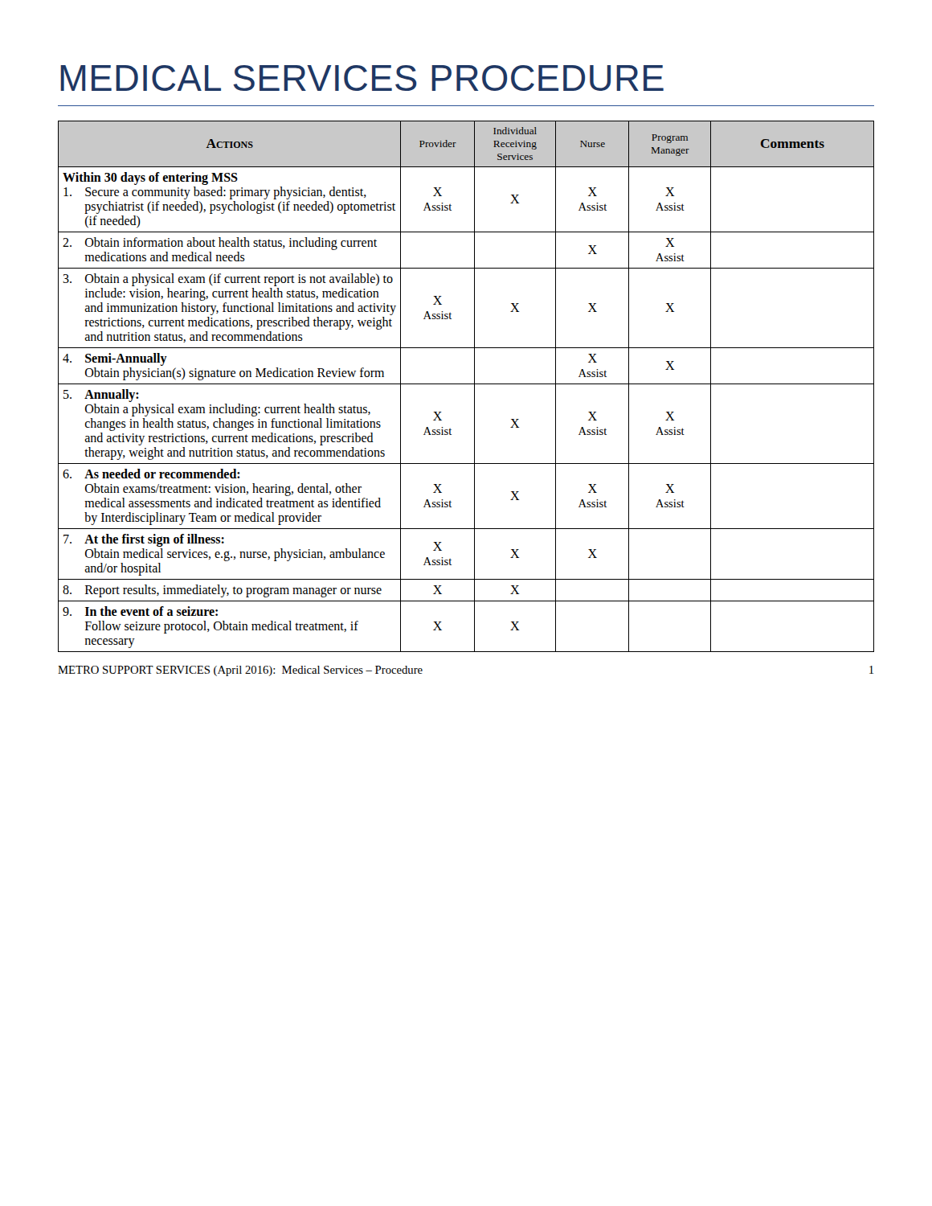MEDICAL SERVICES PROCEDURE
| Actions | Provider | Individual Receiving Services | Nurse | Program Manager | Comments |
| --- | --- | --- | --- | --- | --- |
| Within 30 days of entering MSS 1. Secure a community based: primary physician, dentist, psychiatrist (if needed), psychologist (if needed) optometrist (if needed) | X Assist | X | X Assist | X Assist | |
| 2. Obtain information about health status, including current medications and medical needs | | | X | X Assist | |
| 3. Obtain a physical exam (if current report is not available) to include: vision, hearing, current health status, medication and immunization history, functional limitations and activity restrictions, current medications, prescribed therapy, weight and nutrition status, and recommendations | X Assist | X | X | X | |
| 4. Semi-Annually Obtain physician(s) signature on Medication Review form | | | X Assist | X | |
| 5. Annually: Obtain a physical exam including: current health status, changes in health status, changes in functional limitations and activity restrictions, current medications, prescribed therapy, weight and nutrition status, and recommendations | X Assist | X | X Assist | X Assist | |
| 6. As needed or recommended: Obtain exams/treatment: vision, hearing, dental, other medical assessments and indicated treatment as identified by Interdisciplinary Team or medical provider | X Assist | X | X Assist | X Assist | |
| 7. At the first sign of illness: Obtain medical services, e.g., nurse, physician, ambulance and/or hospital | X Assist | X | X | | |
| 8. Report results, immediately, to program manager or nurse | X | X | | | |
| 9. In the event of a seizure: Follow seizure protocol, Obtain medical treatment, if necessary | X | X | | | |
METRO SUPPORT SERVICES (April 2016): Medical Services – Procedure
1